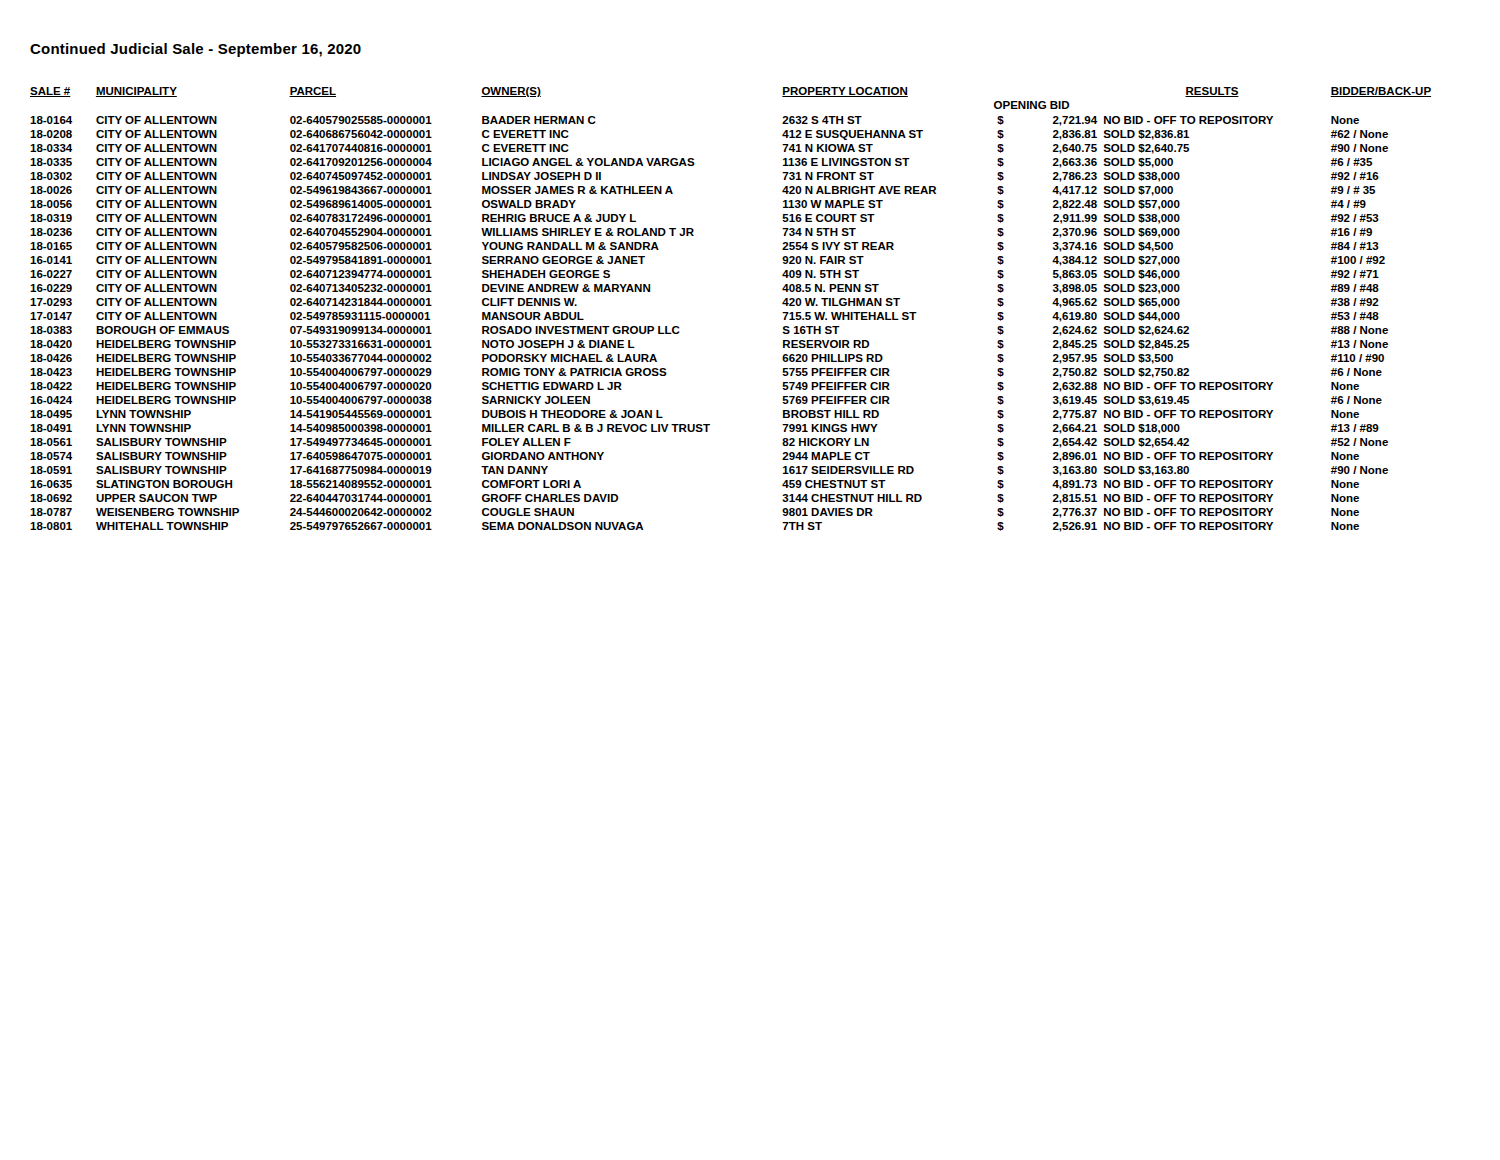Continued Judicial Sale - September 16, 2020
| SALE # | MUNICIPALITY | PARCEL | OWNER(S) | PROPERTY LOCATION | | RESULTS | BIDDER/BACK-UP |
| --- | --- | --- | --- | --- | --- | --- | --- |
| | OPENING BID | | |
| 18-0164 | CITY OF ALLENTOWN | 02-640579025585-0000001 | BAADER HERMAN C | 2632 S 4TH ST | $ | 2,721.94 | NO BID - OFF TO REPOSITORY | None |
| 18-0208 | CITY OF ALLENTOWN | 02-640686756042-0000001 | C EVERETT INC | 412 E SUSQUEHANNA ST | $ | 2,836.81 | SOLD $2,836.81 | #62 / None |
| 18-0334 | CITY OF ALLENTOWN | 02-641707440816-0000001 | C EVERETT INC | 741 N KIOWA ST | $ | 2,640.75 | SOLD $2,640.75 | #90 / None |
| 18-0335 | CITY OF ALLENTOWN | 02-641709201256-0000004 | LICIAGO ANGEL & YOLANDA VARGAS | 1136 E LIVINGSTON ST | $ | 2,663.36 | SOLD $5,000 | #6 / #35 |
| 18-0302 | CITY OF ALLENTOWN | 02-640745097452-0000001 | LINDSAY JOSEPH D II | 731 N FRONT ST | $ | 2,786.23 | SOLD $38,000 | #92 / #16 |
| 18-0026 | CITY OF ALLENTOWN | 02-549619843667-0000001 | MOSSER JAMES R & KATHLEEN A | 420 N ALBRIGHT AVE REAR | $ | 4,417.12 | SOLD $7,000 | #9 / # 35 |
| 18-0056 | CITY OF ALLENTOWN | 02-549689614005-0000001 | OSWALD BRADY | 1130 W MAPLE ST | $ | 2,822.48 | SOLD $57,000 | #4 / #9 |
| 18-0319 | CITY OF ALLENTOWN | 02-640783172496-0000001 | REHRIG BRUCE A & JUDY L | 516 E COURT ST | $ | 2,911.99 | SOLD $38,000 | #92 / #53 |
| 18-0236 | CITY OF ALLENTOWN | 02-640704552904-0000001 | WILLIAMS SHIRLEY E & ROLAND T JR | 734 N 5TH ST | $ | 2,370.96 | SOLD $69,000 | #16 / #9 |
| 18-0165 | CITY OF ALLENTOWN | 02-640579582506-0000001 | YOUNG RANDALL M & SANDRA | 2554 S IVY ST REAR | $ | 3,374.16 | SOLD $4,500 | #84 / #13 |
| 16-0141 | CITY OF ALLENTOWN | 02-549795841891-0000001 | SERRANO GEORGE & JANET | 920 N. FAIR ST | $ | 4,384.12 | SOLD $27,000 | #100 / #92 |
| 16-0227 | CITY OF ALLENTOWN | 02-640712394774-0000001 | SHEHADEH GEORGE S | 409 N. 5TH ST | $ | 5,863.05 | SOLD $46,000 | #92 / #71 |
| 16-0229 | CITY OF ALLENTOWN | 02-640713405232-0000001 | DEVINE ANDREW & MARYANN | 408.5 N. PENN ST | $ | 3,898.05 | SOLD $23,000 | #89 / #48 |
| 17-0293 | CITY OF ALLENTOWN | 02-640714231844-0000001 | CLIFT DENNIS W. | 420 W. TILGHMAN ST | $ | 4,965.62 | SOLD $65,000 | #38 / #92 |
| 17-0147 | CITY OF ALLENTOWN | 02-549785931115-0000001 | MANSOUR ABDUL | 715.5 W. WHITEHALL ST | $ | 4,619.80 | SOLD $44,000 | #53 / #48 |
| 18-0383 | BOROUGH OF EMMAUS | 07-549319099134-0000001 | ROSADO INVESTMENT GROUP LLC | S 16TH ST | $ | 2,624.62 | SOLD $2,624.62 | #88 / None |
| 18-0420 | HEIDELBERG TOWNSHIP | 10-553273316631-0000001 | NOTO JOSEPH J & DIANE L | RESERVOIR RD | $ | 2,845.25 | SOLD $2,845.25 | #13 / None |
| 18-0426 | HEIDELBERG TOWNSHIP | 10-554033677044-0000002 | PODORSKY MICHAEL & LAURA | 6620 PHILLIPS RD | $ | 2,957.95 | SOLD $3,500 | #110 / #90 |
| 18-0423 | HEIDELBERG TOWNSHIP | 10-554004006797-0000029 | ROMIG TONY & PATRICIA GROSS | 5755 PFEIFFER CIR | $ | 2,750.82 | SOLD $2,750.82 | #6 / None |
| 18-0422 | HEIDELBERG TOWNSHIP | 10-554004006797-0000020 | SCHETTIG EDWARD L JR | 5749 PFEIFFER CIR | $ | 2,632.88 | NO BID - OFF TO REPOSITORY | None |
| 16-0424 | HEIDELBERG TOWNSHIP | 10-554004006797-0000038 | SARNICKY JOLEEN | 5769 PFEIFFER CIR | $ | 3,619.45 | SOLD $3,619.45 | #6 / None |
| 18-0495 | LYNN TOWNSHIP | 14-541905445569-0000001 | DUBOIS H THEODORE & JOAN L | BROBST HILL RD | $ | 2,775.87 | NO BID - OFF TO REPOSITORY | None |
| 18-0491 | LYNN TOWNSHIP | 14-540985000398-0000001 | MILLER CARL B & B J REVOC LIV TRUST | 7991 KINGS HWY | $ | 2,664.21 | SOLD $18,000 | #13 / #89 |
| 18-0561 | SALISBURY TOWNSHIP | 17-549497734645-0000001 | FOLEY ALLEN F | 82 HICKORY LN | $ | 2,654.42 | SOLD $2,654.42 | #52 / None |
| 18-0574 | SALISBURY TOWNSHIP | 17-640598647075-0000001 | GIORDANO ANTHONY | 2944 MAPLE CT | $ | 2,896.01 | NO BID - OFF TO REPOSITORY | None |
| 18-0591 | SALISBURY TOWNSHIP | 17-641687750984-0000019 | TAN DANNY | 1617 SEIDERSVILLE RD | $ | 3,163.80 | SOLD $3,163.80 | #90 / None |
| 16-0635 | SLATINGTON BOROUGH | 18-556214089552-0000001 | COMFORT LORI A | 459 CHESTNUT ST | $ | 4,891.73 | NO BID - OFF TO REPOSITORY | None |
| 18-0692 | UPPER SAUCON TWP | 22-640447031744-0000001 | GROFF CHARLES DAVID | 3144 CHESTNUT HILL RD | $ | 2,815.51 | NO BID - OFF TO REPOSITORY | None |
| 18-0787 | WEISENBERG TOWNSHIP | 24-544600020642-0000002 | COUGLE SHAUN | 9801 DAVIES DR | $ | 2,776.37 | NO BID - OFF TO REPOSITORY | None |
| 18-0801 | WHITEHALL TOWNSHIP | 25-549797652667-0000001 | SEMA DONALDSON NUVAGA | 7TH ST | $ | 2,526.91 | NO BID - OFF TO REPOSITORY | None |